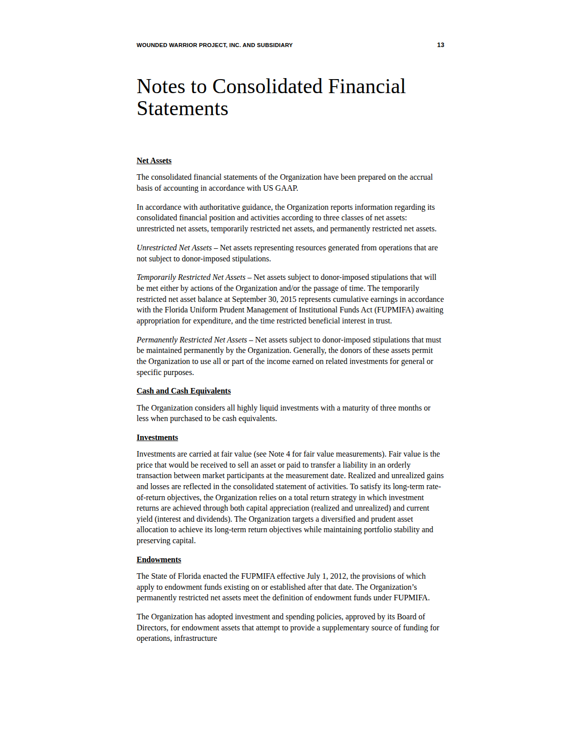WOUNDED WARRIOR PROJECT, INC. AND SUBSIDIARY 13
Notes to Consolidated Financial Statements
Net Assets
The consolidated financial statements of the Organization have been prepared on the accrual basis of accounting in accordance with US GAAP.
In accordance with authoritative guidance, the Organization reports information regarding its consolidated financial position and activities according to three classes of net assets: unrestricted net assets, temporarily restricted net assets, and permanently restricted net assets.
Unrestricted Net Assets – Net assets representing resources generated from operations that are not subject to donor-imposed stipulations.
Temporarily Restricted Net Assets – Net assets subject to donor-imposed stipulations that will be met either by actions of the Organization and/or the passage of time. The temporarily restricted net asset balance at September 30, 2015 represents cumulative earnings in accordance with the Florida Uniform Prudent Management of Institutional Funds Act (FUPMIFA) awaiting appropriation for expenditure, and the time restricted beneficial interest in trust.
Permanently Restricted Net Assets – Net assets subject to donor-imposed stipulations that must be maintained permanently by the Organization. Generally, the donors of these assets permit the Organization to use all or part of the income earned on related investments for general or specific purposes.
Cash and Cash Equivalents
The Organization considers all highly liquid investments with a maturity of three months or less when purchased to be cash equivalents.
Investments
Investments are carried at fair value (see Note 4 for fair value measurements). Fair value is the price that would be received to sell an asset or paid to transfer a liability in an orderly transaction between market participants at the measurement date. Realized and unrealized gains and losses are reflected in the consolidated statement of activities. To satisfy its long-term rate-of-return objectives, the Organization relies on a total return strategy in which investment returns are achieved through both capital appreciation (realized and unrealized) and current yield (interest and dividends). The Organization targets a diversified and prudent asset allocation to achieve its long-term return objectives while maintaining portfolio stability and preserving capital.
Endowments
The State of Florida enacted the FUPMIFA effective July 1, 2012, the provisions of which apply to endowment funds existing on or established after that date. The Organization’s permanently restricted net assets meet the definition of endowment funds under FUPMIFA.
The Organization has adopted investment and spending policies, approved by its Board of Directors, for endowment assets that attempt to provide a supplementary source of funding for operations, infrastructure